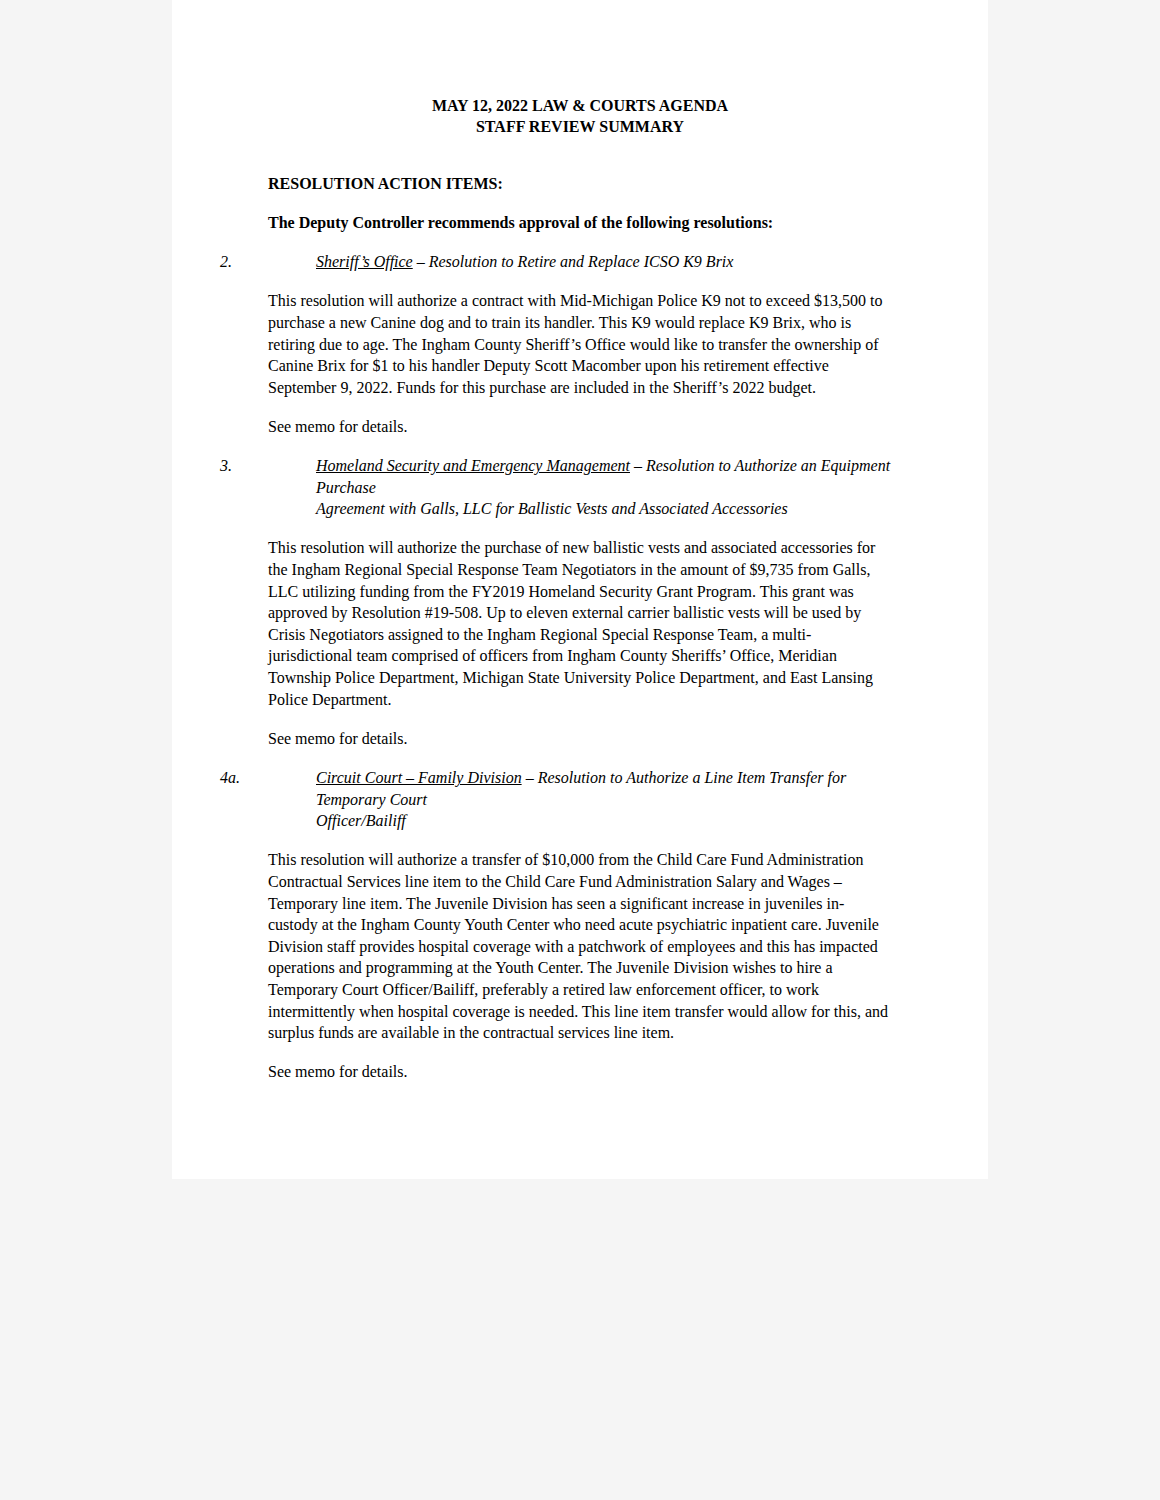MAY 12, 2022 LAW & COURTS AGENDA STAFF REVIEW SUMMARY
RESOLUTION ACTION ITEMS:
The Deputy Controller recommends approval of the following resolutions:
2. Sheriff’s Office – Resolution to Retire and Replace ICSO K9 Brix
This resolution will authorize a contract with Mid-Michigan Police K9 not to exceed $13,500 to purchase a new Canine dog and to train its handler. This K9 would replace K9 Brix, who is retiring due to age. The Ingham County Sheriff’s Office would like to transfer the ownership of Canine Brix for $1 to his handler Deputy Scott Macomber upon his retirement effective September 9, 2022. Funds for this purchase are included in the Sheriff’s 2022 budget.
See memo for details.
3. Homeland Security and Emergency Management – Resolution to Authorize an Equipment Purchase
Agreement with Galls, LLC for Ballistic Vests and Associated Accessories
This resolution will authorize the purchase of new ballistic vests and associated accessories for the Ingham Regional Special Response Team Negotiators in the amount of $9,735 from Galls, LLC utilizing funding from the FY2019 Homeland Security Grant Program. This grant was approved by Resolution #19-508. Up to eleven external carrier ballistic vests will be used by Crisis Negotiators assigned to the Ingham Regional Special Response Team, a multi-jurisdictional team comprised of officers from Ingham County Sheriffs’ Office, Meridian Township Police Department, Michigan State University Police Department, and East Lansing Police Department.
See memo for details.
4a. Circuit Court – Family Division – Resolution to Authorize a Line Item Transfer for Temporary Court
Officer/Bailiff
This resolution will authorize a transfer of $10,000 from the Child Care Fund Administration Contractual Services line item to the Child Care Fund Administration Salary and Wages – Temporary line item. The Juvenile Division has seen a significant increase in juveniles in-custody at the Ingham County Youth Center who need acute psychiatric inpatient care. Juvenile Division staff provides hospital coverage with a patchwork of employees and this has impacted operations and programming at the Youth Center. The Juvenile Division wishes to hire a Temporary Court Officer/Bailiff, preferably a retired law enforcement officer, to work intermittently when hospital coverage is needed. This line item transfer would allow for this, and surplus funds are available in the contractual services line item.
See memo for details.